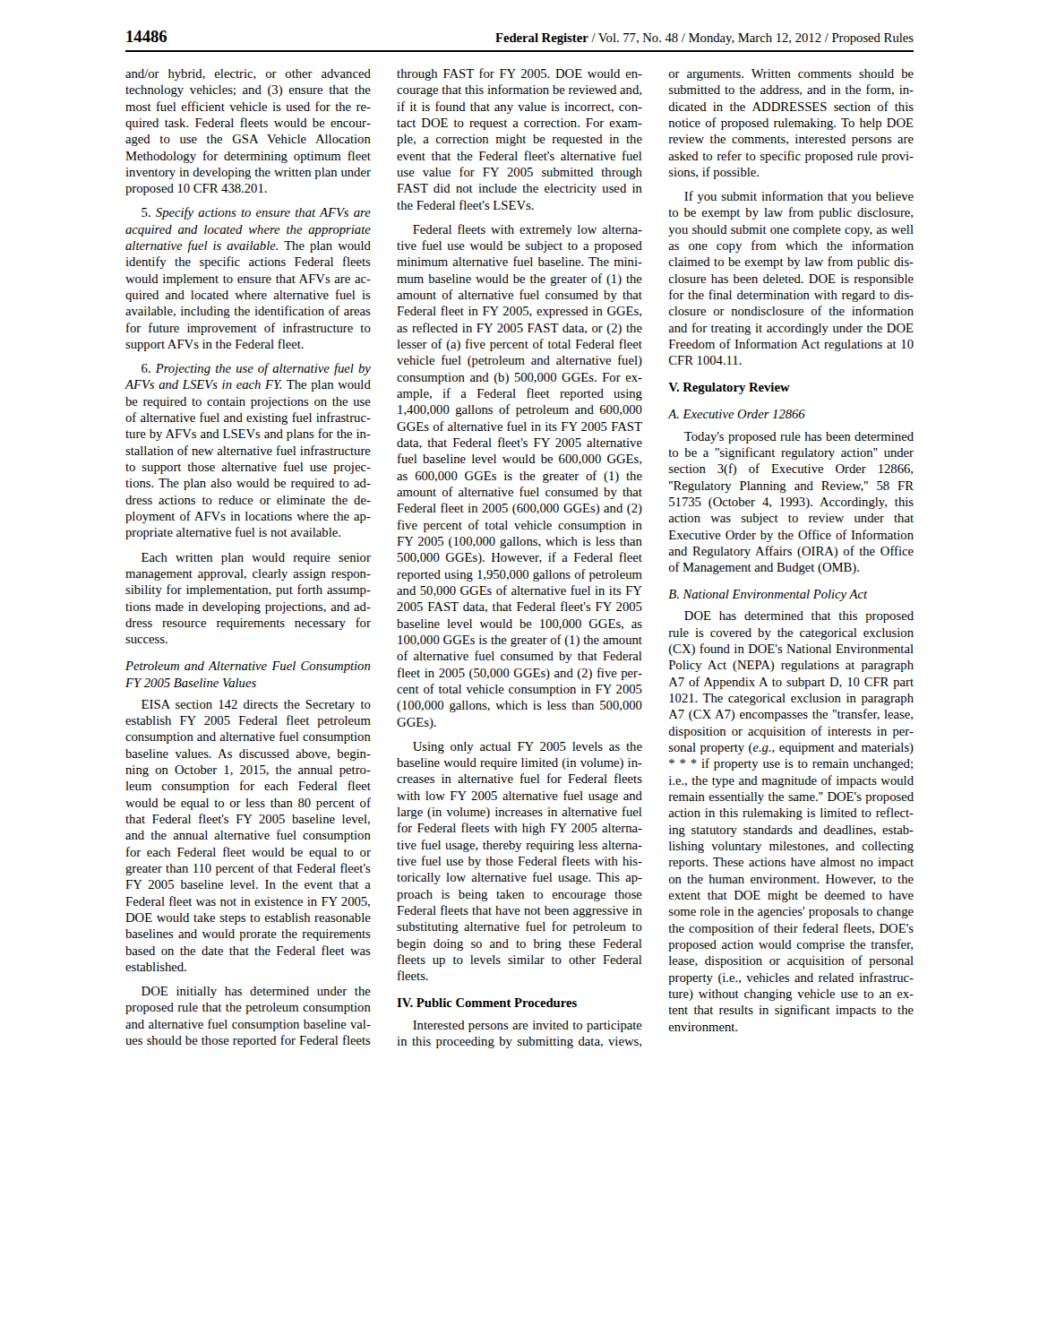14486 Federal Register / Vol. 77, No. 48 / Monday, March 12, 2012 / Proposed Rules
and/or hybrid, electric, or other advanced technology vehicles; and (3) ensure that the most fuel efficient vehicle is used for the required task. Federal fleets would be encouraged to use the GSA Vehicle Allocation Methodology for determining optimum fleet inventory in developing the written plan under proposed 10 CFR 438.201.
5. Specify actions to ensure that AFVs are acquired and located where the appropriate alternative fuel is available. The plan would identify the specific actions Federal fleets would implement to ensure that AFVs are acquired and located where alternative fuel is available, including the identification of areas for future improvement of infrastructure to support AFVs in the Federal fleet.
6. Projecting the use of alternative fuel by AFVs and LSEVs in each FY. The plan would be required to contain projections on the use of alternative fuel and existing fuel infrastructure by AFVs and LSEVs and plans for the installation of new alternative fuel infrastructure to support those alternative fuel use projections. The plan also would be required to address actions to reduce or eliminate the deployment of AFVs in locations where the appropriate alternative fuel is not available.
Each written plan would require senior management approval, clearly assign responsibility for implementation, put forth assumptions made in developing projections, and address resource requirements necessary for success.
Petroleum and Alternative Fuel Consumption FY 2005 Baseline Values
EISA section 142 directs the Secretary to establish FY 2005 Federal fleet petroleum consumption and alternative fuel consumption baseline values. As discussed above, beginning on October 1, 2015, the annual petroleum consumption for each Federal fleet would be equal to or less than 80 percent of that Federal fleet's FY 2005 baseline level, and the annual alternative fuel consumption for each Federal fleet would be equal to or greater than 110 percent of that Federal fleet's FY 2005 baseline level. In the event that a Federal fleet was not in existence in FY 2005, DOE would take steps to establish reasonable baselines and would prorate the requirements based on the date that the Federal fleet was established.
DOE initially has determined under the proposed rule that the petroleum consumption and alternative fuel consumption baseline values should be those reported for Federal fleets through FAST for FY 2005. DOE would encourage that this information be reviewed and, if it is found that any value is incorrect, contact DOE to request a correction. For example, a correction might be requested in the event that the Federal fleet's alternative fuel use value for FY 2005 submitted through FAST did not include the electricity used in the Federal fleet's LSEVs.
Federal fleets with extremely low alternative fuel use would be subject to a proposed minimum alternative fuel baseline. The minimum baseline would be the greater of (1) the amount of alternative fuel consumed by that Federal fleet in FY 2005, expressed in GGEs, as reflected in FY 2005 FAST data, or (2) the lesser of (a) five percent of total Federal fleet vehicle fuel (petroleum and alternative fuel) consumption and (b) 500,000 GGEs. For example, if a Federal fleet reported using 1,400,000 gallons of petroleum and 600,000 GGEs of alternative fuel in its FY 2005 FAST data, that Federal fleet's FY 2005 alternative fuel baseline level would be 600,000 GGEs, as 600,000 GGEs is the greater of (1) the amount of alternative fuel consumed by that Federal fleet in 2005 (600,000 GGEs) and (2) five percent of total vehicle consumption in FY 2005 (100,000 gallons, which is less than 500,000 GGEs). However, if a Federal fleet reported using 1,950,000 gallons of petroleum and 50,000 GGEs of alternative fuel in its FY 2005 FAST data, that Federal fleet's FY 2005 baseline level would be 100,000 GGEs, as 100,000 GGEs is the greater of (1) the amount of alternative fuel consumed by that Federal fleet in 2005 (50,000 GGEs) and (2) five percent of total vehicle consumption in FY 2005 (100,000 gallons, which is less than 500,000 GGEs).
Using only actual FY 2005 levels as the baseline would require limited (in volume) increases in alternative fuel for Federal fleets with low FY 2005 alternative fuel usage and large (in volume) increases in alternative fuel for Federal fleets with high FY 2005 alternative fuel usage, thereby requiring less alternative fuel use by those Federal fleets with historically low alternative fuel usage. This approach is being taken to encourage those Federal fleets that have not been aggressive in substituting alternative fuel for petroleum to begin doing so and to bring these Federal fleets up to levels similar to other Federal fleets.
IV. Public Comment Procedures
Interested persons are invited to participate in this proceeding by submitting data, views, or arguments. Written comments should be submitted to the address, and in the form, indicated in the ADDRESSES section of this notice of proposed rulemaking. To help DOE review the comments, interested persons are asked to refer to specific proposed rule provisions, if possible.
If you submit information that you believe to be exempt by law from public disclosure, you should submit one complete copy, as well as one copy from which the information claimed to be exempt by law from public disclosure has been deleted. DOE is responsible for the final determination with regard to disclosure or nondisclosure of the information and for treating it accordingly under the DOE Freedom of Information Act regulations at 10 CFR 1004.11.
V. Regulatory Review
A. Executive Order 12866
Today's proposed rule has been determined to be a ''significant regulatory action'' under section 3(f) of Executive Order 12866, ''Regulatory Planning and Review,'' 58 FR 51735 (October 4, 1993). Accordingly, this action was subject to review under that Executive Order by the Office of Information and Regulatory Affairs (OIRA) of the Office of Management and Budget (OMB).
B. National Environmental Policy Act
DOE has determined that this proposed rule is covered by the categorical exclusion (CX) found in DOE's National Environmental Policy Act (NEPA) regulations at paragraph A7 of Appendix A to subpart D, 10 CFR part 1021. The categorical exclusion in paragraph A7 (CX A7) encompasses the ''transfer, lease, disposition or acquisition of interests in personal property (e.g., equipment and materials) * * * if property use is to remain unchanged; i.e., the type and magnitude of impacts would remain essentially the same.'' DOE's proposed action in this rulemaking is limited to reflecting statutory standards and deadlines, establishing voluntary milestones, and collecting reports. These actions have almost no impact on the human environment. However, to the extent that DOE might be deemed to have some role in the agencies' proposals to change the composition of their federal fleets, DOE's proposed action would comprise the transfer, lease, disposition or acquisition of personal property (i.e., vehicles and related infrastructure) without changing vehicle use to an extent that results in significant impacts to the environment.